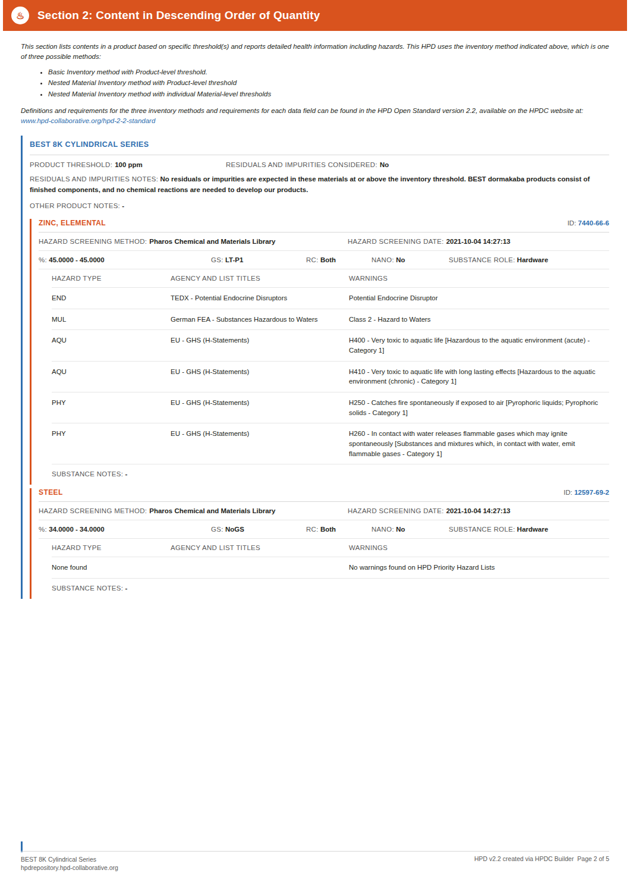♨
Section 2: Content in Descending Order of Quantity
This section lists contents in a product based on specific threshold(s) and reports detailed health information including hazards. This HPD uses the inventory method indicated above, which is one of three possible methods:
Basic Inventory method with Product-level threshold.
Nested Material Inventory method with Product-level threshold
Nested Material Inventory method with individual Material-level thresholds
Definitions and requirements for the three inventory methods and requirements for each data field can be found in the HPD Open Standard version 2.2, available on the HPDC website at: www.hpd-collaborative.org/hpd-2-2-standard
BEST 8K CYLINDRICAL SERIES
PRODUCT THRESHOLD: 100 ppm
RESIDUALS AND IMPURITIES CONSIDERED: No
RESIDUALS AND IMPURITIES NOTES: No residuals or impurities are expected in these materials at or above the inventory threshold. BEST dormakaba products consist of finished components, and no chemical reactions are needed to develop our products.
OTHER PRODUCT NOTES: -
ZINC, ELEMENTAL
ID: 7440-66-6
HAZARD SCREENING METHOD: Pharos Chemical and Materials Library
HAZARD SCREENING DATE: 2021-10-04 14:27:13
%: 45.0000 - 45.0000
GS: LT-P1
RC: Both
NANO: No
SUBSTANCE ROLE: Hardware
| HAZARD TYPE | AGENCY AND LIST TITLES | WARNINGS |
| --- | --- | --- |
| END | TEDX - Potential Endocrine Disruptors | Potential Endocrine Disruptor |
| MUL | German FEA - Substances Hazardous to Waters | Class 2 - Hazard to Waters |
| AQU | EU - GHS (H-Statements) | H400 - Very toxic to aquatic life [Hazardous to the aquatic environment (acute) - Category 1] |
| AQU | EU - GHS (H-Statements) | H410 - Very toxic to aquatic life with long lasting effects [Hazardous to the aquatic environment (chronic) - Category 1] |
| PHY | EU - GHS (H-Statements) | H250 - Catches fire spontaneously if exposed to air [Pyrophoric liquids; Pyrophoric solids - Category 1] |
| PHY | EU - GHS (H-Statements) | H260 - In contact with water releases flammable gases which may ignite spontaneously [Substances and mixtures which, in contact with water, emit flammable gases - Category 1] |
SUBSTANCE NOTES: -
STEEL
ID: 12597-69-2
HAZARD SCREENING METHOD: Pharos Chemical and Materials Library
HAZARD SCREENING DATE: 2021-10-04 14:27:13
%: 34.0000 - 34.0000
GS: NoGS
RC: Both
NANO: No
SUBSTANCE ROLE: Hardware
| HAZARD TYPE | AGENCY AND LIST TITLES | WARNINGS |
| --- | --- | --- |
| None found | | No warnings found on HPD Priority Hazard Lists |
SUBSTANCE NOTES: -
BEST 8K Cylindrical Series
hpdrepository.hpd-collaborative.org
HPD v2.2 created via HPDC Builder Page 2 of 5